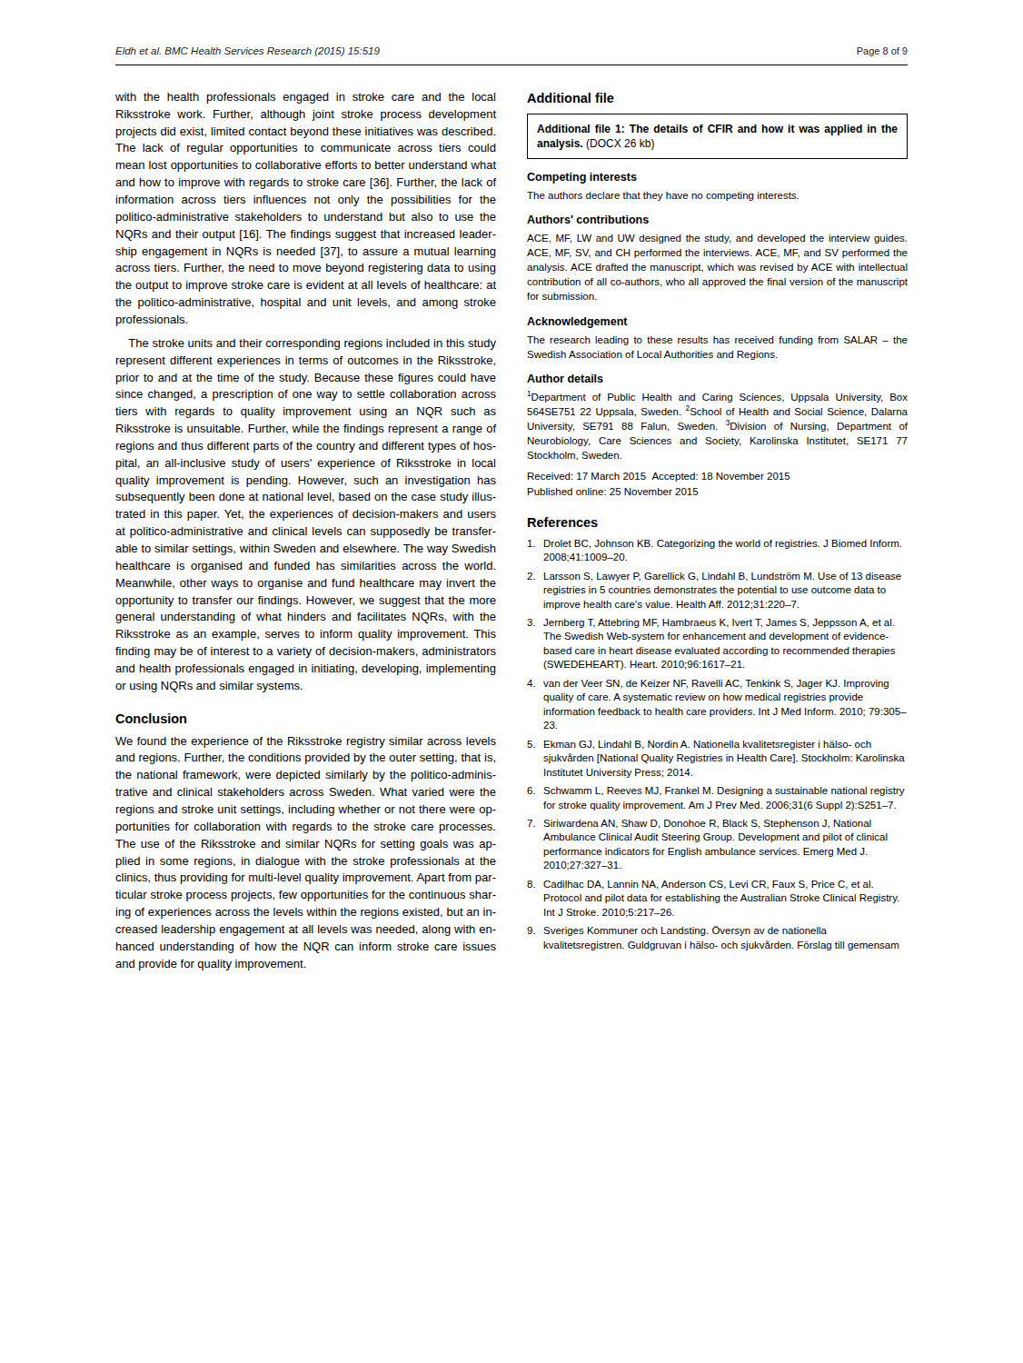Eldh et al. BMC Health Services Research (2015) 15:519
Page 8 of 9
with the health professionals engaged in stroke care and the local Riksstroke work. Further, although joint stroke process development projects did exist, limited contact beyond these initiatives was described. The lack of regular opportunities to communicate across tiers could mean lost opportunities to collaborative efforts to better understand what and how to improve with regards to stroke care [36]. Further, the lack of information across tiers influences not only the possibilities for the politico-administrative stakeholders to understand but also to use the NQRs and their output [16]. The findings suggest that increased leadership engagement in NQRs is needed [37], to assure a mutual learning across tiers. Further, the need to move beyond registering data to using the output to improve stroke care is evident at all levels of healthcare: at the politico-administrative, hospital and unit levels, and among stroke professionals.
The stroke units and their corresponding regions included in this study represent different experiences in terms of outcomes in the Riksstroke, prior to and at the time of the study. Because these figures could have since changed, a prescription of one way to settle collaboration across tiers with regards to quality improvement using an NQR such as Riksstroke is unsuitable. Further, while the findings represent a range of regions and thus different parts of the country and different types of hospital, an all-inclusive study of users' experience of Riksstroke in local quality improvement is pending. However, such an investigation has subsequently been done at national level, based on the case study illustrated in this paper. Yet, the experiences of decision-makers and users at politico-administrative and clinical levels can supposedly be transferable to similar settings, within Sweden and elsewhere. The way Swedish healthcare is organised and funded has similarities across the world. Meanwhile, other ways to organise and fund healthcare may invert the opportunity to transfer our findings. However, we suggest that the more general understanding of what hinders and facilitates NQRs, with the Riksstroke as an example, serves to inform quality improvement. This finding may be of interest to a variety of decision-makers, administrators and health professionals engaged in initiating, developing, implementing or using NQRs and similar systems.
Conclusion
We found the experience of the Riksstroke registry similar across levels and regions. Further, the conditions provided by the outer setting, that is, the national framework, were depicted similarly by the politico-administrative and clinical stakeholders across Sweden. What varied were the regions and stroke unit settings, including whether or not there were opportunities for collaboration with regards to the stroke care processes. The use of the Riksstroke and similar NQRs for setting goals was applied in some regions, in dialogue with the stroke professionals at the clinics, thus providing for multi-level quality improvement. Apart from particular stroke process projects, few opportunities for the continuous sharing of experiences across the levels within the regions existed, but an increased leadership engagement at all levels was needed, along with enhanced understanding of how the NQR can inform stroke care issues and provide for quality improvement.
Additional file
Additional file 1: The details of CFIR and how it was applied in the analysis. (DOCX 26 kb)
Competing interests
The authors declare that they have no competing interests.
Authors' contributions
ACE, MF, LW and UW designed the study, and developed the interview guides. ACE, MF, SV, and CH performed the interviews. ACE, MF, and SV performed the analysis. ACE drafted the manuscript, which was revised by ACE with intellectual contribution of all co-authors, who all approved the final version of the manuscript for submission.
Acknowledgement
The research leading to these results has received funding from SALAR – the Swedish Association of Local Authorities and Regions.
Author details
1Department of Public Health and Caring Sciences, Uppsala University, Box 564SE751 22 Uppsala, Sweden. 2School of Health and Social Science, Dalarna University, SE791 88 Falun, Sweden. 3Division of Nursing, Department of Neurobiology, Care Sciences and Society, Karolinska Institutet, SE171 77 Stockholm, Sweden.
Received: 17 March 2015 Accepted: 18 November 2015
Published online: 25 November 2015
References
Drolet BC, Johnson KB. Categorizing the world of registries. J Biomed Inform. 2008;41:1009–20.
Larsson S, Lawyer P, Garellick G, Lindahl B, Lundström M. Use of 13 disease registries in 5 countries demonstrates the potential to use outcome data to improve health care's value. Health Aff. 2012;31:220–7.
Jernberg T, Attebring MF, Hambraeus K, Ivert T, James S, Jeppsson A, et al. The Swedish Web-system for enhancement and development of evidence-based care in heart disease evaluated according to recommended therapies (SWEDEHEART). Heart. 2010;96:1617–21.
van der Veer SN, de Keizer NF, Ravelli AC, Tenkink S, Jager KJ. Improving quality of care. A systematic review on how medical registries provide information feedback to health care providers. Int J Med Inform. 2010; 79:305–23.
Ekman GJ, Lindahl B, Nordin A. Nationella kvalitetsregister i hälso- och sjukvården [National Quality Registries in Health Care]. Stockholm: Karolinska Institutet University Press; 2014.
Schwamm L, Reeves MJ, Frankel M. Designing a sustainable national registry for stroke quality improvement. Am J Prev Med. 2006;31(6 Suppl 2):S251–7.
Siriwardena AN, Shaw D, Donohoe R, Black S, Stephenson J, National Ambulance Clinical Audit Steering Group. Development and pilot of clinical performance indicators for English ambulance services. Emerg Med J. 2010;27:327–31.
Cadilhac DA, Lannin NA, Anderson CS, Levi CR, Faux S, Price C, et al. Protocol and pilot data for establishing the Australian Stroke Clinical Registry. Int J Stroke. 2010;5:217–26.
Sveriges Kommuner och Landsting. Översyn av de nationella kvalitetsregistren. Guldgruvan i hälso- och sjukvården. Förslag till gemensam